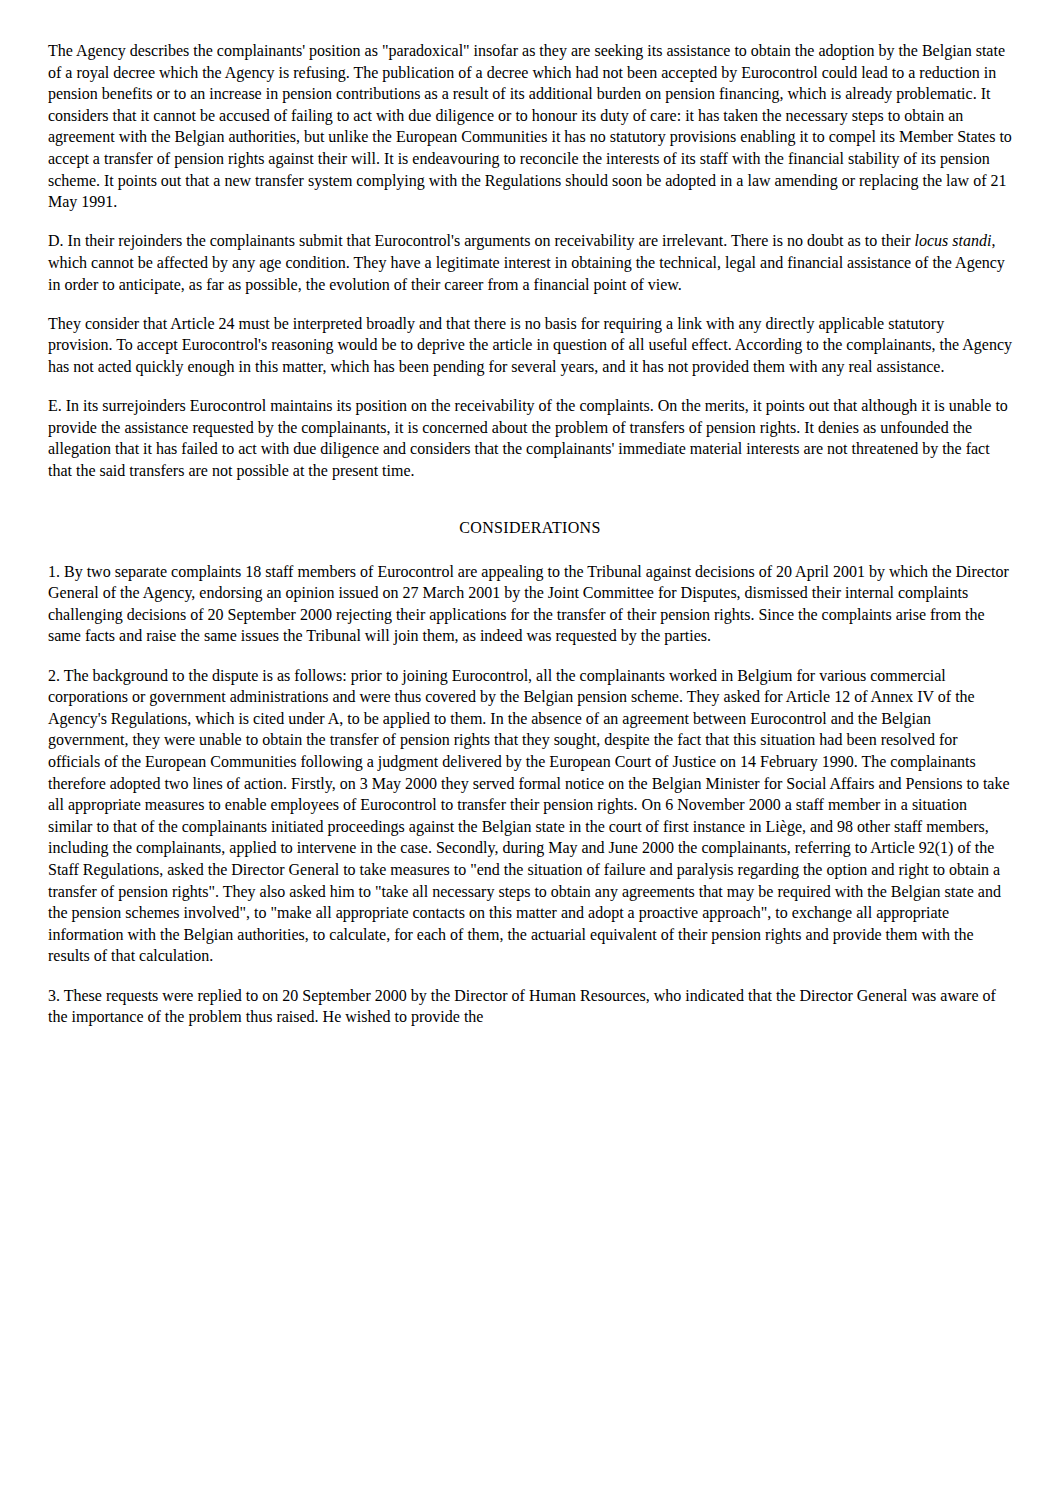The Agency describes the complainants' position as "paradoxical" insofar as they are seeking its assistance to obtain the adoption by the Belgian state of a royal decree which the Agency is refusing. The publication of a decree which had not been accepted by Eurocontrol could lead to a reduction in pension benefits or to an increase in pension contributions as a result of its additional burden on pension financing, which is already problematic. It considers that it cannot be accused of failing to act with due diligence or to honour its duty of care: it has taken the necessary steps to obtain an agreement with the Belgian authorities, but unlike the European Communities it has no statutory provisions enabling it to compel its Member States to accept a transfer of pension rights against their will. It is endeavouring to reconcile the interests of its staff with the financial stability of its pension scheme. It points out that a new transfer system complying with the Regulations should soon be adopted in a law amending or replacing the law of 21 May 1991.
D. In their rejoinders the complainants submit that Eurocontrol's arguments on receivability are irrelevant. There is no doubt as to their locus standi, which cannot be affected by any age condition. They have a legitimate interest in obtaining the technical, legal and financial assistance of the Agency in order to anticipate, as far as possible, the evolution of their career from a financial point of view.
They consider that Article 24 must be interpreted broadly and that there is no basis for requiring a link with any directly applicable statutory provision. To accept Eurocontrol's reasoning would be to deprive the article in question of all useful effect. According to the complainants, the Agency has not acted quickly enough in this matter, which has been pending for several years, and it has not provided them with any real assistance.
E. In its surrejoinders Eurocontrol maintains its position on the receivability of the complaints. On the merits, it points out that although it is unable to provide the assistance requested by the complainants, it is concerned about the problem of transfers of pension rights. It denies as unfounded the allegation that it has failed to act with due diligence and considers that the complainants' immediate material interests are not threatened by the fact that the said transfers are not possible at the present time.
CONSIDERATIONS
1. By two separate complaints 18 staff members of Eurocontrol are appealing to the Tribunal against decisions of 20 April 2001 by which the Director General of the Agency, endorsing an opinion issued on 27 March 2001 by the Joint Committee for Disputes, dismissed their internal complaints challenging decisions of 20 September 2000 rejecting their applications for the transfer of their pension rights. Since the complaints arise from the same facts and raise the same issues the Tribunal will join them, as indeed was requested by the parties.
2. The background to the dispute is as follows: prior to joining Eurocontrol, all the complainants worked in Belgium for various commercial corporations or government administrations and were thus covered by the Belgian pension scheme. They asked for Article 12 of Annex IV of the Agency's Regulations, which is cited under A, to be applied to them. In the absence of an agreement between Eurocontrol and the Belgian government, they were unable to obtain the transfer of pension rights that they sought, despite the fact that this situation had been resolved for officials of the European Communities following a judgment delivered by the European Court of Justice on 14 February 1990. The complainants therefore adopted two lines of action. Firstly, on 3 May 2000 they served formal notice on the Belgian Minister for Social Affairs and Pensions to take all appropriate measures to enable employees of Eurocontrol to transfer their pension rights. On 6 November 2000 a staff member in a situation similar to that of the complainants initiated proceedings against the Belgian state in the court of first instance in Liège, and 98 other staff members, including the complainants, applied to intervene in the case. Secondly, during May and June 2000 the complainants, referring to Article 92(1) of the Staff Regulations, asked the Director General to take measures to "end the situation of failure and paralysis regarding the option and right to obtain a transfer of pension rights". They also asked him to "take all necessary steps to obtain any agreements that may be required with the Belgian state and the pension schemes involved", to "make all appropriate contacts on this matter and adopt a proactive approach", to exchange all appropriate information with the Belgian authorities, to calculate, for each of them, the actuarial equivalent of their pension rights and provide them with the results of that calculation.
3. These requests were replied to on 20 September 2000 by the Director of Human Resources, who indicated that the Director General was aware of the importance of the problem thus raised. He wished to provide the